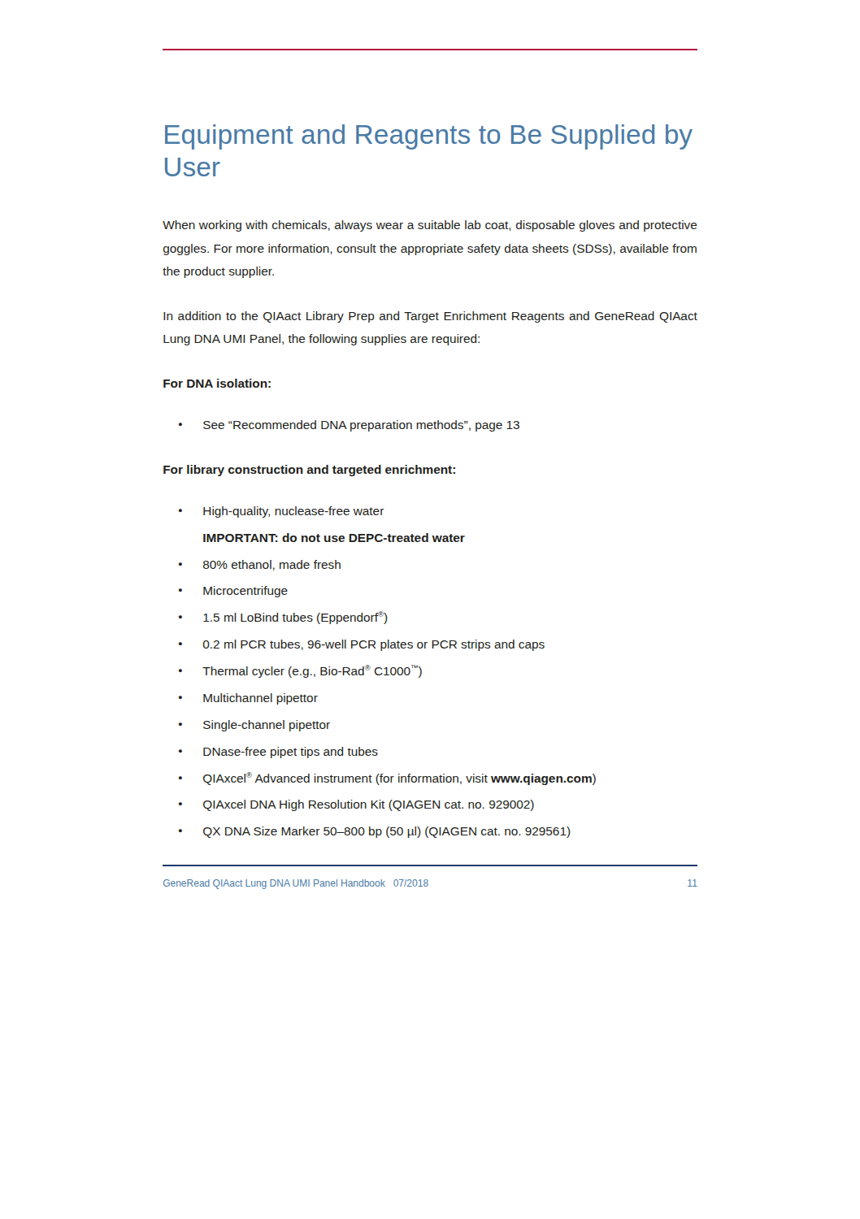Equipment and Reagents to Be Supplied by User
When working with chemicals, always wear a suitable lab coat, disposable gloves and protective goggles. For more information, consult the appropriate safety data sheets (SDSs), available from the product supplier.
In addition to the QIAact Library Prep and Target Enrichment Reagents and GeneRead QIAact Lung DNA UMI Panel, the following supplies are required:
For DNA isolation:
See “Recommended DNA preparation methods”, page 13
For library construction and targeted enrichment:
High-quality, nuclease-free water
IMPORTANT: do not use DEPC-treated water
80% ethanol, made fresh
Microcentrifuge
1.5 ml LoBind tubes (Eppendorf®)
0.2 ml PCR tubes, 96-well PCR plates or PCR strips and caps
Thermal cycler (e.g., Bio-Rad® C1000™)
Multichannel pipettor
Single-channel pipettor
DNase-free pipet tips and tubes
QIAxcel® Advanced instrument (for information, visit www.qiagen.com)
QIAxcel DNA High Resolution Kit (QIAGEN cat. no. 929002)
QX DNA Size Marker 50–800 bp (50 µl) (QIAGEN cat. no. 929561)
GeneRead QIAact Lung DNA UMI Panel Handbook 07/2018 11